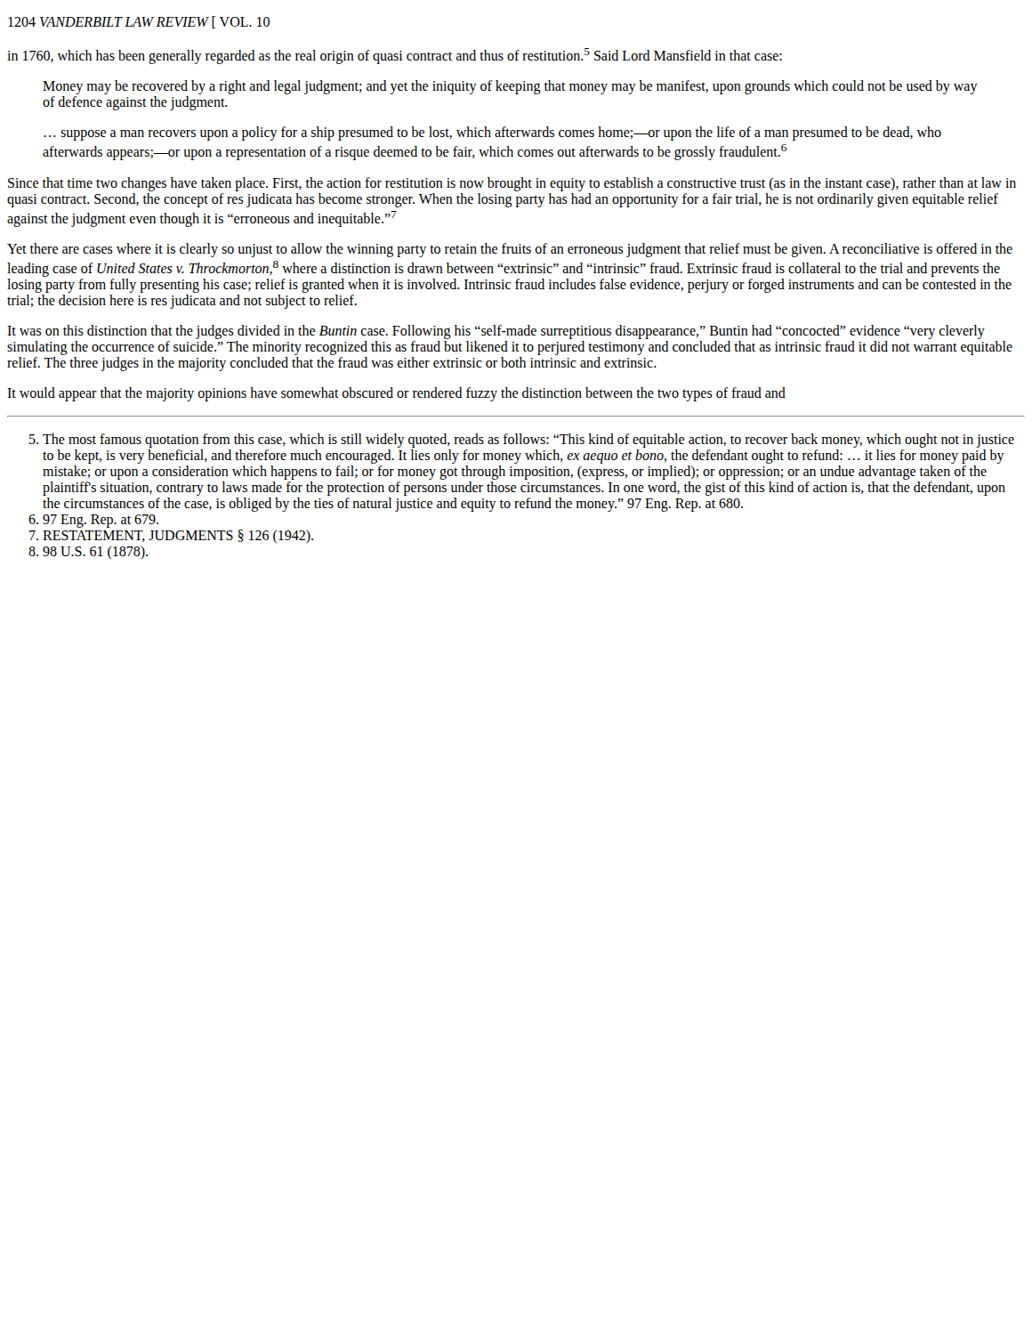1204 VANDERBILT LAW REVIEW [ VOL. 10
in 1760, which has been generally regarded as the real origin of quasi contract and thus of restitution.5 Said Lord Mansfield in that case:
Money may be recovered by a right and legal judgment; and yet the iniquity of keeping that money may be manifest, upon grounds which could not be used by way of defence against the judgment.
… suppose a man recovers upon a policy for a ship presumed to be lost, which afterwards comes home;—or upon the life of a man presumed to be dead, who afterwards appears;—or upon a representation of a risque deemed to be fair, which comes out afterwards to be grossly fraudulent.6
Since that time two changes have taken place. First, the action for restitution is now brought in equity to establish a constructive trust (as in the instant case), rather than at law in quasi contract. Second, the concept of res judicata has become stronger. When the losing party has had an opportunity for a fair trial, he is not ordinarily given equitable relief against the judgment even though it is “erroneous and inequitable.”7
Yet there are cases where it is clearly so unjust to allow the winning party to retain the fruits of an erroneous judgment that relief must be given. A reconciliative is offered in the leading case of United States v. Throckmorton,8 where a distinction is drawn between “extrinsic” and “intrinsic” fraud. Extrinsic fraud is collateral to the trial and prevents the losing party from fully presenting his case; relief is granted when it is involved. Intrinsic fraud includes false evidence, perjury or forged instruments and can be contested in the trial; the decision here is res judicata and not subject to relief.
It was on this distinction that the judges divided in the Buntin case. Following his “self-made surreptitious disappearance,” Buntin had “concocted” evidence “very cleverly simulating the occurrence of suicide.” The minority recognized this as fraud but likened it to perjured testimony and concluded that as intrinsic fraud it did not warrant equitable relief. The three judges in the majority concluded that the fraud was either extrinsic or both intrinsic and extrinsic.
It would appear that the majority opinions have somewhat obscured or rendered fuzzy the distinction between the two types of fraud and
The most famous quotation from this case, which is still widely quoted, reads as follows: “This kind of equitable action, to recover back money, which ought not in justice to be kept, is very beneficial, and therefore much encouraged. It lies only for money which, ex aequo et bono, the defendant ought to refund: … it lies for money paid by mistake; or upon a consideration which happens to fail; or for money got through imposition, (express, or implied); or oppression; or an undue advantage taken of the plaintiff's situation, contrary to laws made for the protection of persons under those circumstances. In one word, the gist of this kind of action is, that the defendant, upon the circumstances of the case, is obliged by the ties of natural justice and equity to refund the money.” 97 Eng. Rep. at 680.
97 Eng. Rep. at 679.
RESTATEMENT, JUDGMENTS § 126 (1942).
98 U.S. 61 (1878).